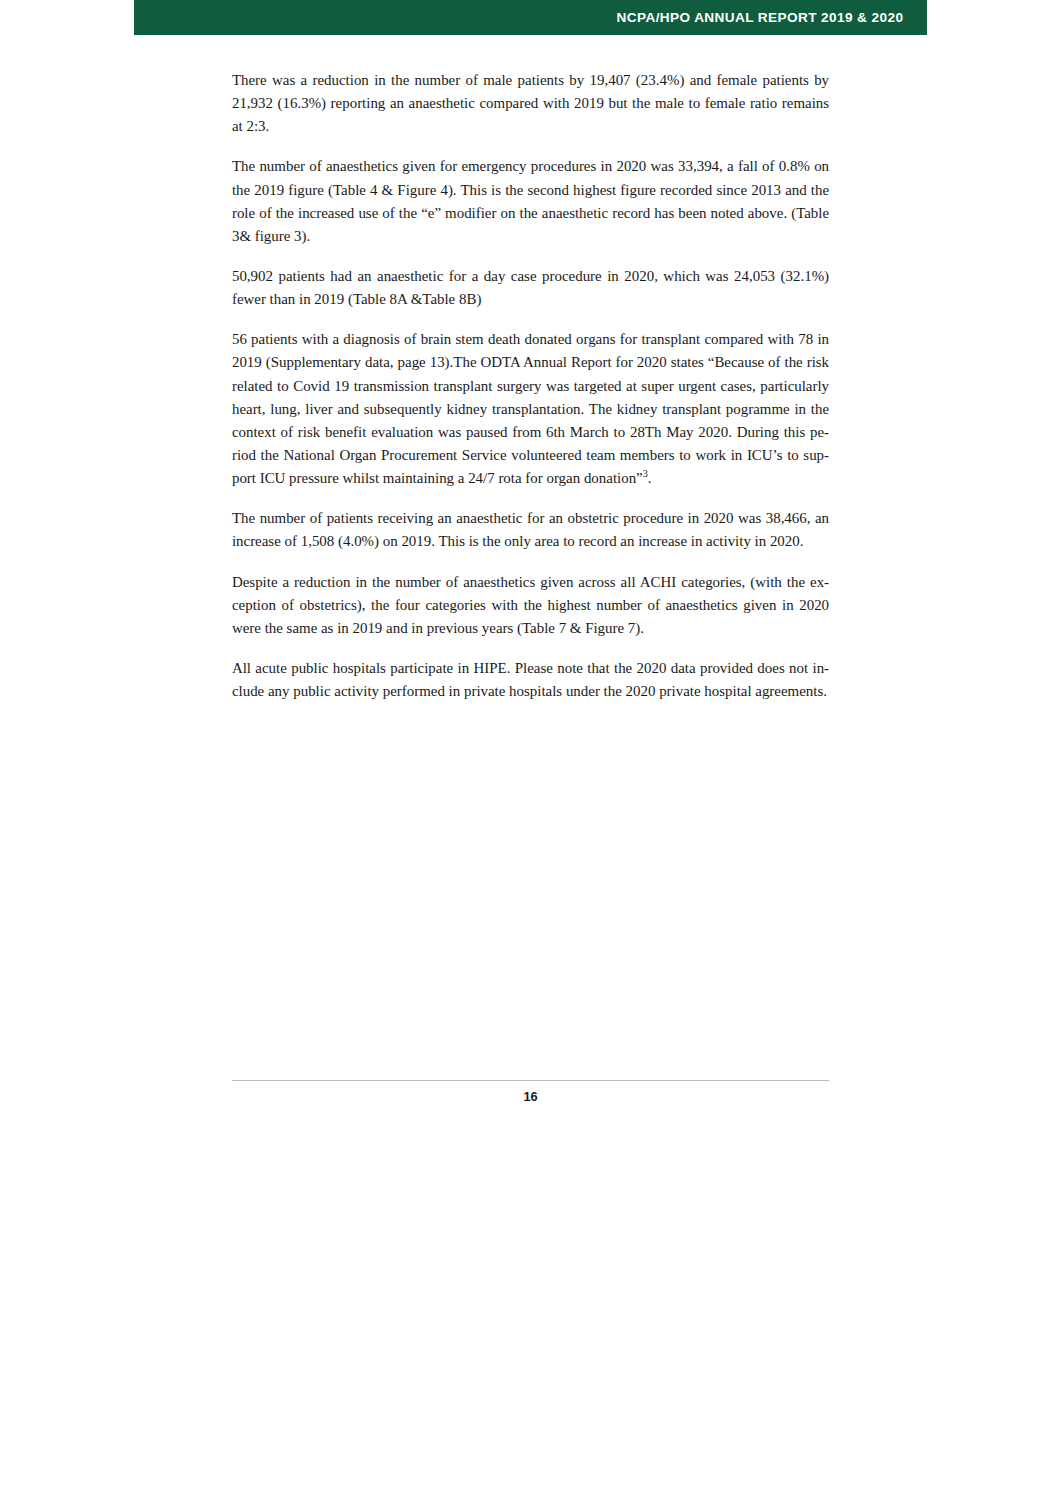NCPA/HPO ANNUAL REPORT 2019 & 2020
There was a reduction in the number of male patients by 19,407 (23.4%) and female patients by 21,932 (16.3%) reporting an anaesthetic compared with 2019 but the male to female ratio remains at 2:3.
The number of anaesthetics given for emergency procedures in 2020 was 33,394, a fall of 0.8% on the 2019 figure (Table 4 & Figure 4). This is the second highest figure recorded since 2013 and the role of the increased use of the “e” modifier on the anaesthetic record has been noted above. (Table 3& figure 3).
50,902 patients had an anaesthetic for a day case procedure in 2020, which was 24,053 (32.1%) fewer than in 2019 (Table 8A &Table 8B)
56 patients with a diagnosis of brain stem death donated organs for transplant compared with 78 in 2019 (Supplementary data, page 13).The ODTA Annual Report for 2020 states “Because of the risk related to Covid 19 transmission transplant surgery was targeted at super urgent cases, particularly heart, lung, liver and subsequently kidney transplantation. The kidney transplant pogramme in the context of risk benefit evaluation was paused from 6th March to 28Th May 2020. During this period the National Organ Procurement Service volunteered team members to work in ICU’s to support ICU pressure whilst maintaining a 24/7 rota for organ donation”3.
The number of patients receiving an anaesthetic for an obstetric procedure in 2020 was 38,466, an increase of 1,508 (4.0%) on 2019. This is the only area to record an increase in activity in 2020.
Despite a reduction in the number of anaesthetics given across all ACHI categories, (with the exception of obstetrics), the four categories with the highest number of anaesthetics given in 2020 were the same as in 2019 and in previous years (Table 7 & Figure 7).
All acute public hospitals participate in HIPE. Please note that the 2020 data provided does not include any public activity performed in private hospitals under the 2020 private hospital agreements.
16